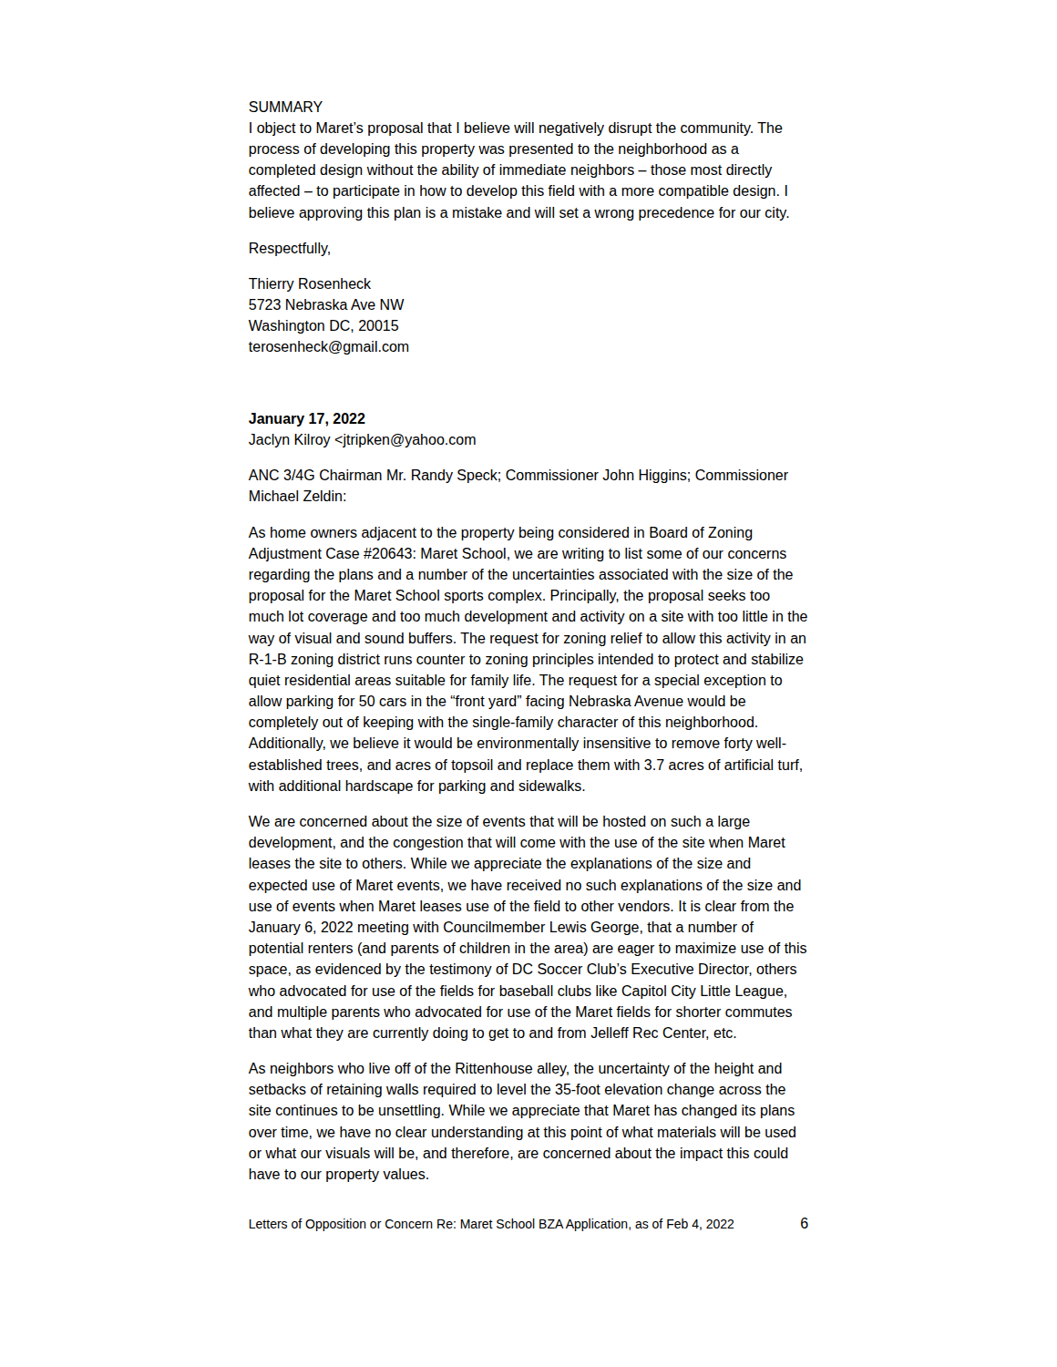SUMMARY
I object to Maret’s proposal that I believe will negatively disrupt the community. The process of developing this property was presented to the neighborhood as a completed design without the ability of immediate neighbors – those most directly affected – to participate in how to develop this field with a more compatible design. I believe approving this plan is a mistake and will set a wrong precedence for our city.
Respectfully,
Thierry Rosenheck
5723 Nebraska Ave NW
Washington DC, 20015
terosenheck@gmail.com
January 17, 2022
Jaclyn Kilroy <jtripken@yahoo.com
ANC 3/4G Chairman Mr. Randy Speck; Commissioner John Higgins; Commissioner Michael Zeldin:
As home owners adjacent to the property being considered in Board of Zoning Adjustment Case #20643: Maret School, we are writing to list some of our concerns regarding the plans and a number of the uncertainties associated with the size of the proposal for the Maret School sports complex. Principally, the proposal seeks too much lot coverage and too much development and activity on a site with too little in the way of visual and sound buffers. The request for zoning relief to allow this activity in an R-1-B zoning district runs counter to zoning principles intended to protect and stabilize quiet residential areas suitable for family life. The request for a special exception to allow parking for 50 cars in the “front yard” facing Nebraska Avenue would be completely out of keeping with the single-family character of this neighborhood. Additionally, we believe it would be environmentally insensitive to remove forty well-established trees, and acres of topsoil and replace them with 3.7 acres of artificial turf, with additional hardscape for parking and sidewalks.
We are concerned about the size of events that will be hosted on such a large development, and the congestion that will come with the use of the site when Maret leases the site to others. While we appreciate the explanations of the size and expected use of Maret events, we have received no such explanations of the size and use of events when Maret leases use of the field to other vendors. It is clear from the January 6, 2022 meeting with Councilmember Lewis George, that a number of potential renters (and parents of children in the area) are eager to maximize use of this space, as evidenced by the testimony of DC Soccer Club’s Executive Director, others who advocated for use of the fields for baseball clubs like Capitol City Little League, and multiple parents who advocated for use of the Maret fields for shorter commutes than what they are currently doing to get to and from Jelleff Rec Center, etc.
As neighbors who live off of the Rittenhouse alley, the uncertainty of the height and setbacks of retaining walls required to level the 35-foot elevation change across the site continues to be unsettling. While we appreciate that Maret has changed its plans over time, we have no clear understanding at this point of what materials will be used or what our visuals will be, and therefore, are concerned about the impact this could have to our property values.
Letters of Opposition or Concern Re: Maret School BZA Application, as of Feb 4, 2022 6